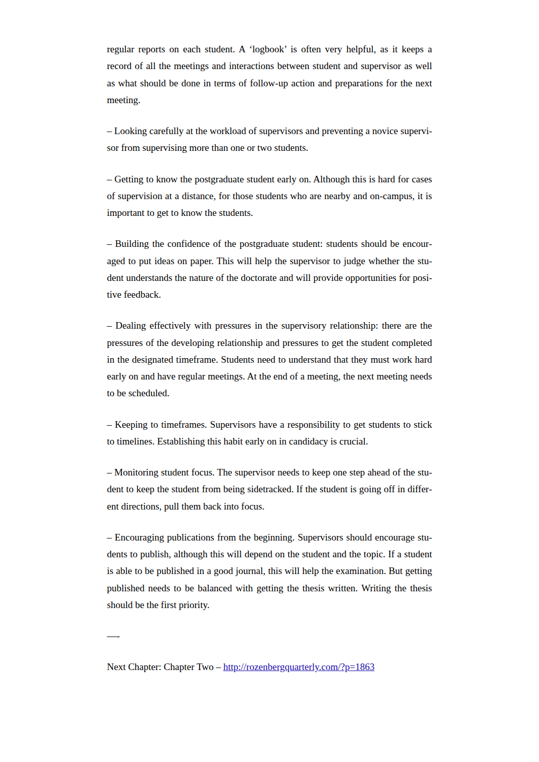regular reports on each student. A ‘logbook’ is often very helpful, as it keeps a record of all the meetings and interactions between student and supervisor as well as what should be done in terms of follow-up action and preparations for the next meeting.
– Looking carefully at the workload of supervisors and preventing a novice supervisor from supervising more than one or two students.
– Getting to know the postgraduate student early on. Although this is hard for cases of supervision at a distance, for those students who are nearby and on-campus, it is important to get to know the students.
– Building the confidence of the postgraduate student: students should be encouraged to put ideas on paper. This will help the supervisor to judge whether the student understands the nature of the doctorate and will provide opportunities for positive feedback.
– Dealing effectively with pressures in the supervisory relationship: there are the pressures of the developing relationship and pressures to get the student completed in the designated timeframe. Students need to understand that they must work hard early on and have regular meetings. At the end of a meeting, the next meeting needs to be scheduled.
– Keeping to timeframes. Supervisors have a responsibility to get students to stick to timelines. Establishing this habit early on in candidacy is crucial.
– Monitoring student focus. The supervisor needs to keep one step ahead of the student to keep the student from being sidetracked. If the student is going off in different directions, pull them back into focus.
– Encouraging publications from the beginning. Supervisors should encourage students to publish, although this will depend on the student and the topic. If a student is able to be published in a good journal, this will help the examination. But getting published needs to be balanced with getting the thesis written. Writing the thesis should be the first priority.
—-
Next Chapter: Chapter Two – http://rozenbergquarterly.com/?p=1863